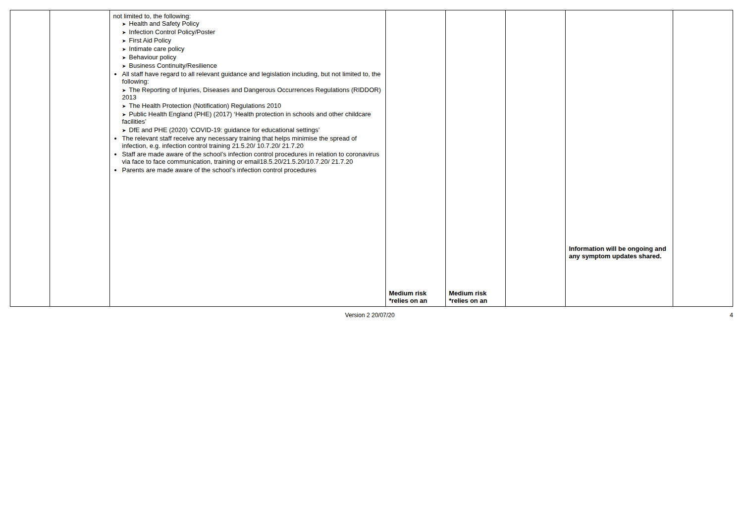| | | not limited to, the following: Health and Safety Policy Infection Control Policy/Poster First Aid Policy Intimate care policy Behaviour policy Business Continuity/Resilience All staff have regard to all relevant guidance and legislation including, but not limited to, the following: The Reporting of Injuries, Diseases and Dangerous Occurrences Regulations (RIDDOR) 2013 The Health Protection (Notification) Regulations 2010 Public Health England (PHE) (2017) ‘Health protection in schools and other childcare facilities’ DfE and PHE (2020) ‘COVID-19: guidance for educational settings’ The relevant staff receive any necessary training that helps minimise the spread of infection, e.g. infection control training 21.5.20/ 10.7.20/ 21.7.20 Staff are made aware of the school’s infection control procedures in relation to coronavirus via face to face communication, training or email18.5.20/21.5.20/10.7.20/ 21.7.20 Parents are made aware of the school’s infection control procedures | Medium risk *relies on an | Medium risk *relies on an | | Information will be ongoing and any symptom updates shared. | |
Version 2 20/07/20 4